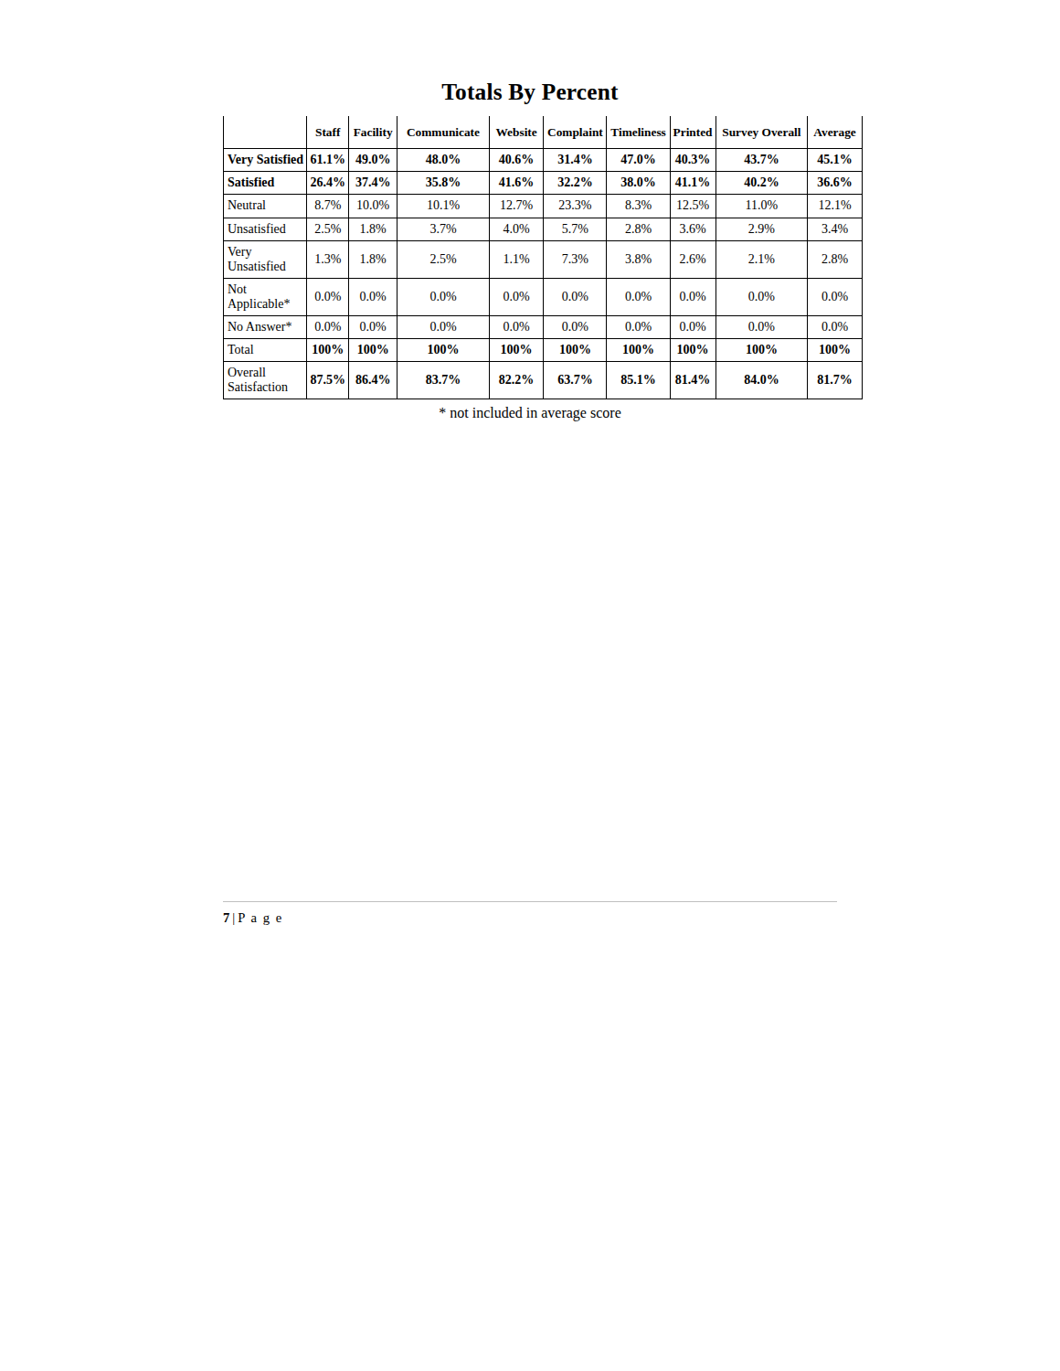Totals By Percent
| | Staff | Facility | Communicate | Website | Complaint | Timeliness | Printed | Survey Overall | Average |
| --- | --- | --- | --- | --- | --- | --- | --- | --- | --- |
| Very Satisfied | 61.1% | 49.0% | 48.0% | 40.6% | 31.4% | 47.0% | 40.3% | 43.7% | 45.1% |
| Satisfied | 26.4% | 37.4% | 35.8% | 41.6% | 32.2% | 38.0% | 41.1% | 40.2% | 36.6% |
| Neutral | 8.7% | 10.0% | 10.1% | 12.7% | 23.3% | 8.3% | 12.5% | 11.0% | 12.1% |
| Unsatisfied | 2.5% | 1.8% | 3.7% | 4.0% | 5.7% | 2.8% | 3.6% | 2.9% | 3.4% |
| Very Unsatisfied | 1.3% | 1.8% | 2.5% | 1.1% | 7.3% | 3.8% | 2.6% | 2.1% | 2.8% |
| Not Applicable* | 0.0% | 0.0% | 0.0% | 0.0% | 0.0% | 0.0% | 0.0% | 0.0% | 0.0% |
| No Answer* | 0.0% | 0.0% | 0.0% | 0.0% | 0.0% | 0.0% | 0.0% | 0.0% | 0.0% |
| Total | 100% | 100% | 100% | 100% | 100% | 100% | 100% | 100% | 100% |
| Overall Satisfaction | 87.5% | 86.4% | 83.7% | 82.2% | 63.7% | 85.1% | 81.4% | 84.0% | 81.7% |
* not included in average score
7|P a g e